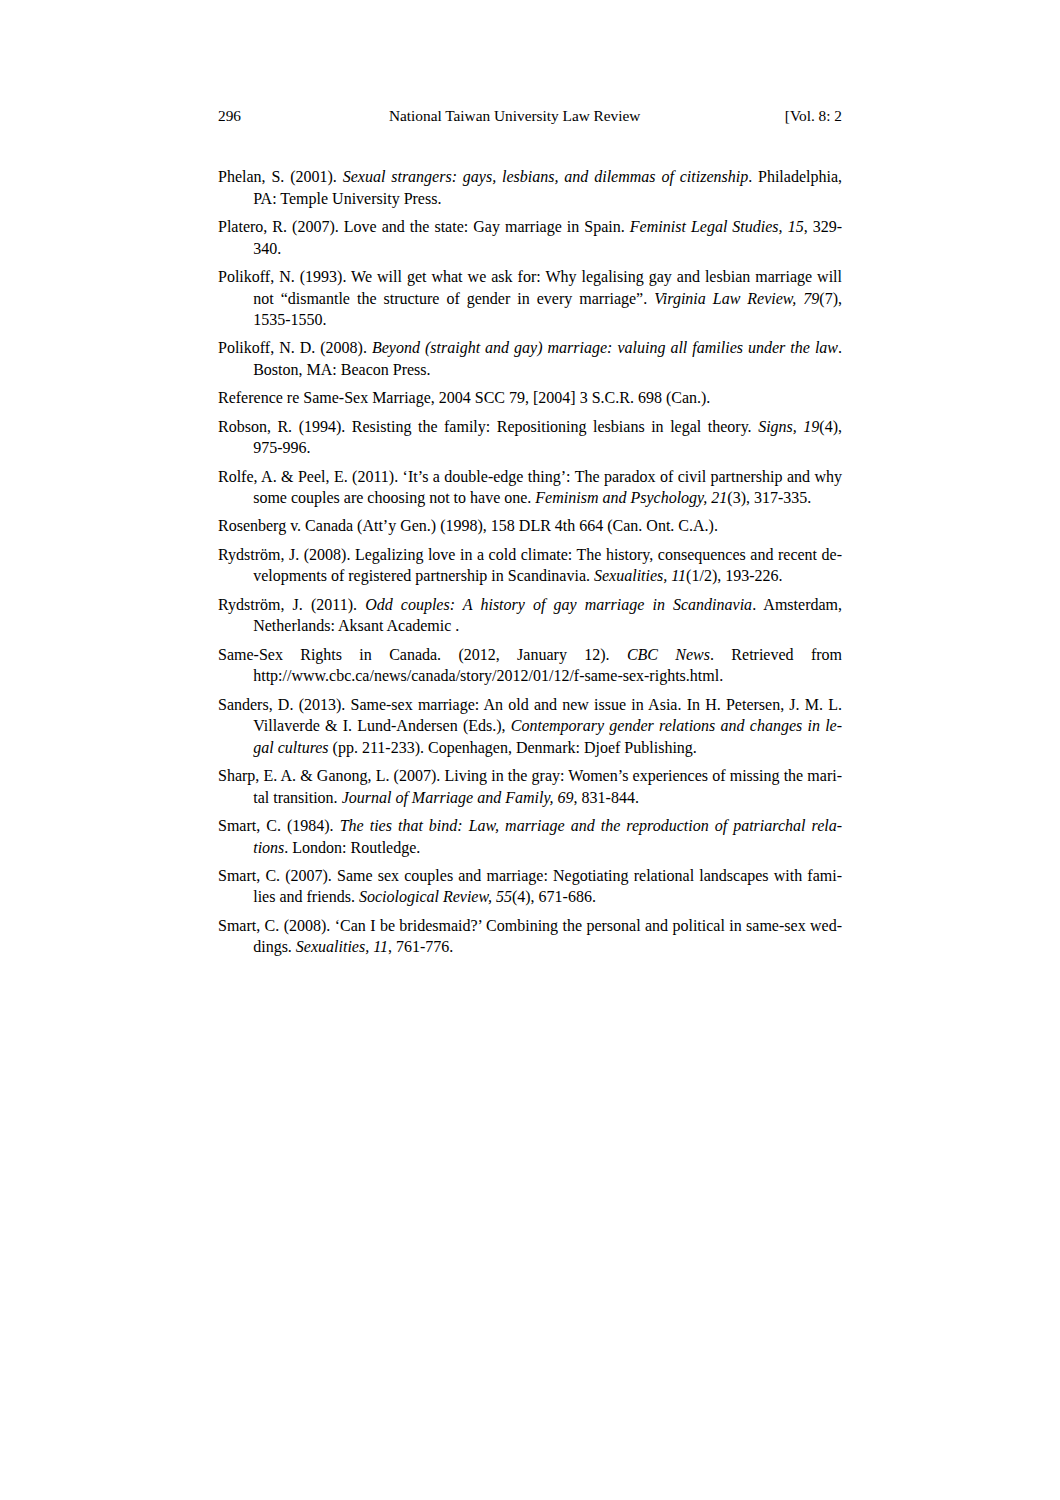296 National Taiwan University Law Review [Vol. 8: 2
Phelan, S. (2001). Sexual strangers: gays, lesbians, and dilemmas of citizenship. Philadelphia, PA: Temple University Press.
Platero, R. (2007). Love and the state: Gay marriage in Spain. Feminist Legal Studies, 15, 329-340.
Polikoff, N. (1993). We will get what we ask for: Why legalising gay and lesbian marriage will not “dismantle the structure of gender in every marriage”. Virginia Law Review, 79(7), 1535-1550.
Polikoff, N. D. (2008). Beyond (straight and gay) marriage: valuing all families under the law. Boston, MA: Beacon Press.
Reference re Same-Sex Marriage, 2004 SCC 79, [2004] 3 S.C.R. 698 (Can.).
Robson, R. (1994). Resisting the family: Repositioning lesbians in legal theory. Signs, 19(4), 975-996.
Rolfe, A. & Peel, E. (2011). ‘It’s a double-edge thing’: The paradox of civil partnership and why some couples are choosing not to have one. Feminism and Psychology, 21(3), 317-335.
Rosenberg v. Canada (Att’y Gen.) (1998), 158 DLR 4th 664 (Can. Ont. C.A.).
Rydström, J. (2008). Legalizing love in a cold climate: The history, consequences and recent developments of registered partnership in Scandinavia. Sexualities, 11(1/2), 193-226.
Rydström, J. (2011). Odd couples: A history of gay marriage in Scandinavia. Amsterdam, Netherlands: Aksant Academic .
Same-Sex Rights in Canada. (2012, January 12). CBC News. Retrieved from http://www.cbc.ca/news/canada/story/2012/01/12/f-same-sex-rights.html.
Sanders, D. (2013). Same-sex marriage: An old and new issue in Asia. In H. Petersen, J. M. L. Villaverde & I. Lund-Andersen (Eds.), Contemporary gender relations and changes in legal cultures (pp. 211-233). Copenhagen, Denmark: Djoef Publishing.
Sharp, E. A. & Ganong, L. (2007). Living in the gray: Women’s experiences of missing the marital transition. Journal of Marriage and Family, 69, 831-844.
Smart, C. (1984). The ties that bind: Law, marriage and the reproduction of patriarchal relations. London: Routledge.
Smart, C. (2007). Same sex couples and marriage: Negotiating relational landscapes with families and friends. Sociological Review, 55(4), 671-686.
Smart, C. (2008). ‘Can I be bridesmaid?’ Combining the personal and political in same-sex weddings. Sexualities, 11, 761-776.